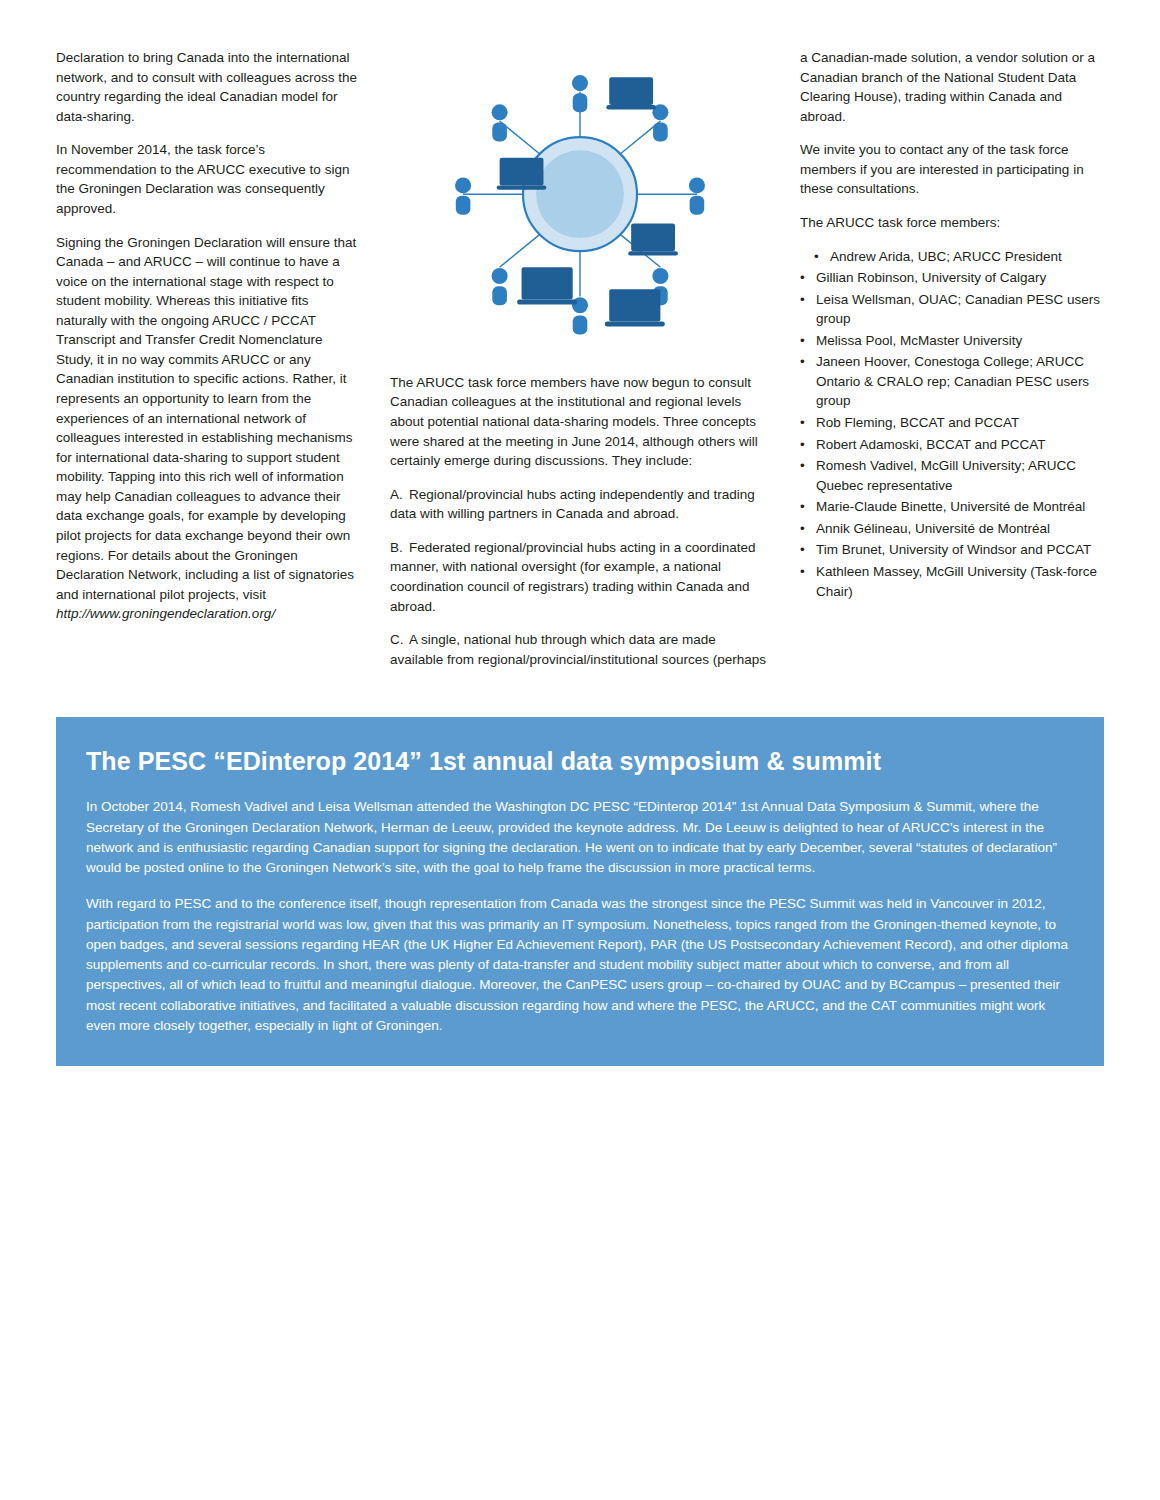Declaration to bring Canada into the international network, and to consult with colleagues across the country regarding the ideal Canadian model for data-sharing.
In November 2014, the task force’s recommendation to the ARUCC executive to sign the Groningen Declaration was consequently approved.
Signing the Groningen Declaration will ensure that Canada – and ARUCC – will continue to have a voice on the international stage with respect to student mobility. Whereas this initiative fits naturally with the ongoing ARUCC / PCCAT Transcript and Transfer Credit Nomenclature Study, it in no way commits ARUCC or any Canadian institution to specific actions. Rather, it represents an opportunity to learn from the experiences of an international network of colleagues interested in establishing mechanisms for international data-sharing to support student mobility. Tapping into this rich well of information may help Canadian colleagues to advance their data exchange goals, for example by developing pilot projects for data exchange beyond their own regions. For details about the Groningen Declaration Network, including a list of signatories and international pilot projects, visit http://www.groningendeclaration.org/
The ARUCC task force members have now begun to consult Canadian colleagues at the institutional and regional levels about potential national data-sharing models. Three concepts were shared at the meeting in June 2014, although others will certainly emerge during discussions. They include:
A. Regional/provincial hubs acting independently and trading data with willing partners in Canada and abroad.
B. Federated regional/provincial hubs acting in a coordinated manner, with national oversight (for example, a national coordination council of registrars) trading within Canada and abroad.
C. A single, national hub through which data are made available from regional/provincial/institutional sources (perhaps
a Canadian-made solution, a vendor solution or a Canadian branch of the National Student Data Clearing House), trading within Canada and abroad.
We invite you to contact any of the task force members if you are interested in participating in these consultations.
The ARUCC task force members:
Andrew Arida, UBC; ARUCC President
Gillian Robinson, University of Calgary
Leisa Wellsman, OUAC; Canadian PESC users group
Melissa Pool, McMaster University
Janeen Hoover, Conestoga College; ARUCC Ontario & CRALO rep; Canadian PESC users group
Rob Fleming, BCCAT and PCCAT
Robert Adamoski, BCCAT and PCCAT
Romesh Vadivel, McGill University; ARUCC Quebec representative
Marie-Claude Binette, Université de Montréal
Annik Gélineau, Université de Montréal
Tim Brunet, University of Windsor and PCCAT
Kathleen Massey, McGill University (Task-force Chair)
The PESC “EDinterop 2014” 1st annual data symposium & summit
In October 2014, Romesh Vadivel and Leisa Wellsman attended the Washington DC PESC “EDinterop 2014” 1st Annual Data Symposium & Summit, where the Secretary of the Groningen Declaration Network, Herman de Leeuw, provided the keynote address. Mr. De Leeuw is delighted to hear of ARUCC’s interest in the network and is enthusiastic regarding Canadian support for signing the declaration. He went on to indicate that by early December, several “statutes of declaration” would be posted online to the Groningen Network’s site, with the goal to help frame the discussion in more practical terms.
With regard to PESC and to the conference itself, though representation from Canada was the strongest since the PESC Summit was held in Vancouver in 2012, participation from the registrarial world was low, given that this was primarily an IT symposium. Nonetheless, topics ranged from the Groningen-themed keynote, to open badges, and several sessions regarding HEAR (the UK Higher Ed Achievement Report), PAR (the US Postsecondary Achievement Record), and other diploma supplements and co-curricular records. In short, there was plenty of data-transfer and student mobility subject matter about which to converse, and from all perspectives, all of which lead to fruitful and meaningful dialogue. Moreover, the CanPESC users group – co-chaired by OUAC and by BCcampus – presented their most recent collaborative initiatives, and facilitated a valuable discussion regarding how and where the PESC, the ARUCC, and the CAT communities might work even more closely together, especially in light of Groningen.